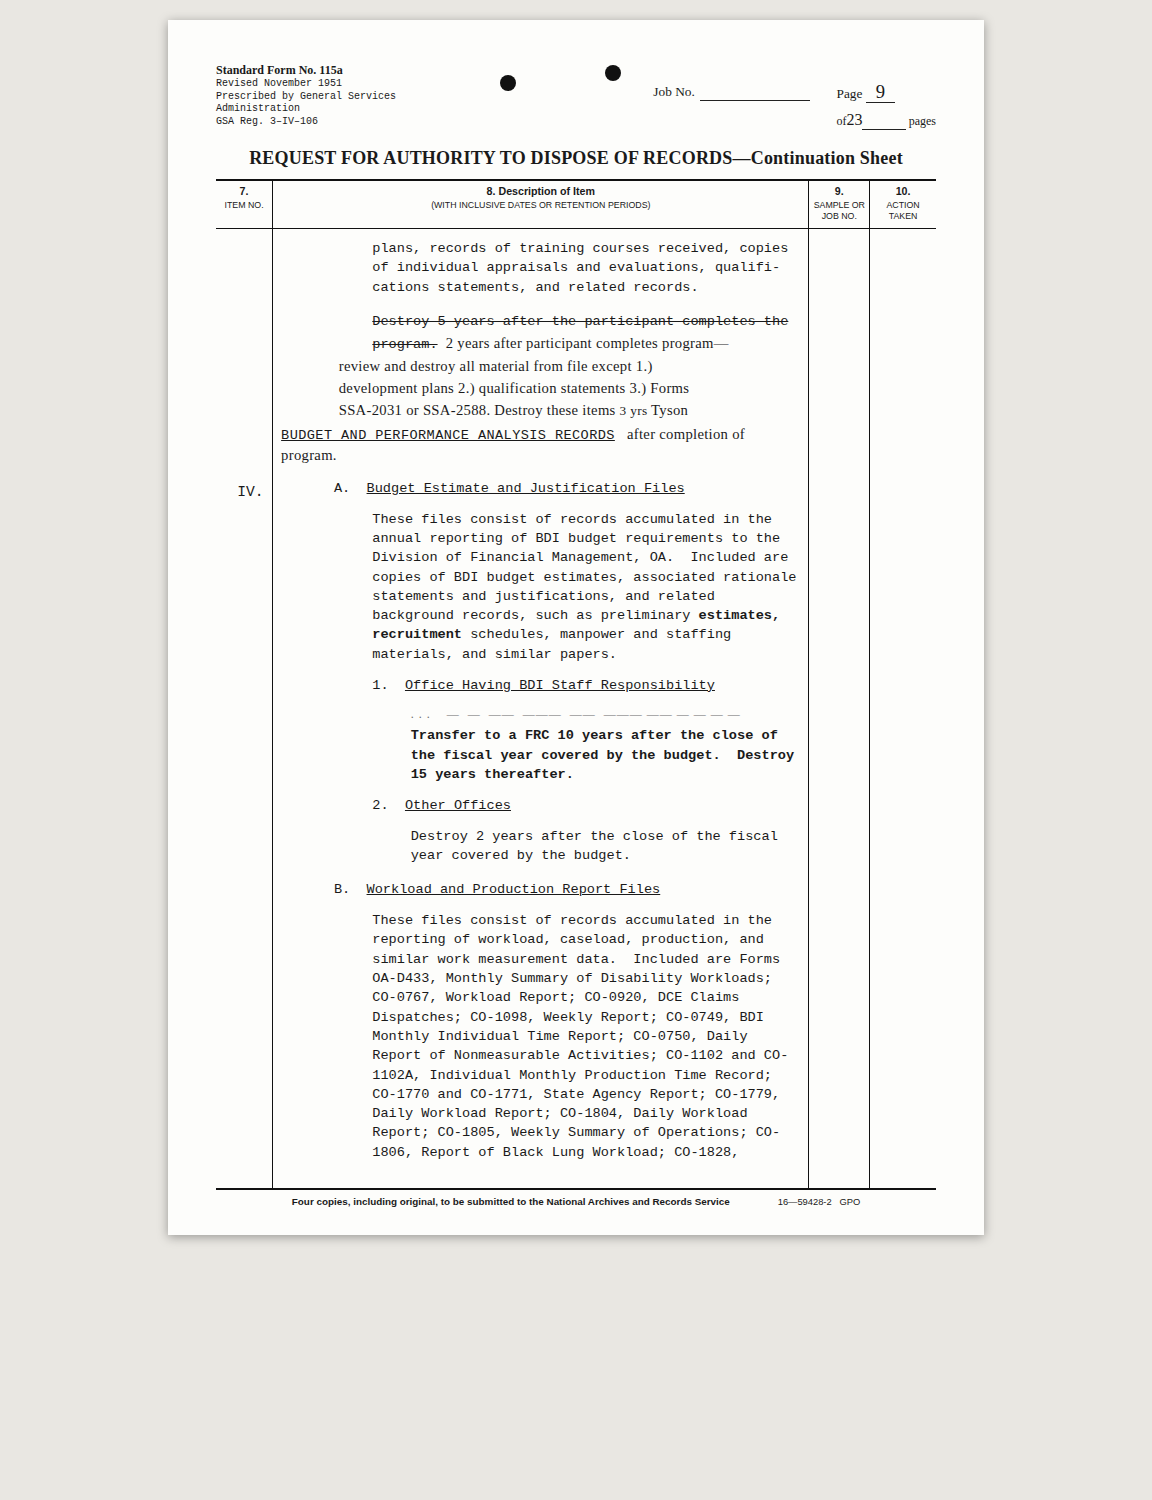Standard Form No. 115a
Revised November 1951
Prescribed by General Services Administration
GSA Reg. 3–IV–106
Job No.
Page 9 of23 pages
REQUEST FOR AUTHORITY TO DISPOSE OF RECORDS—Continuation Sheet
| 7. Item No. | 8. Description of Item (With Inclusive Dates or Retention Periods) | 9. Sample or Job No. | 10. Action Taken |
| --- | --- | --- | --- |
| IV. | plans, records of training courses received, copies of individual appraisals and evaluations, qualifi­cations statements, and related records. Destroy 5 years after the participant completes the program. 2 years after participant completes program— review and destroy all material from file except 1.) development plans 2.) qualification statements 3.) Forms SSA-2031 or SSA-2588. Destroy these items 3 yrs Tyson BUDGET AND PERFORMANCE ANALYSIS RECORDS after completion of program. A. Budget Estimate and Justification Files These files consist of records accumulated in the annual reporting of BDI budget requirements to the Division of Financial Management, OA. Included are copies of BDI budget estimates, associated rationale statements and justifications, and related background records, such as preliminary estimates, recruitment schedules, manpower and staffing materials, and similar papers. 1. Office Having BDI Staff Responsibility . . . — — —— ——— —— ——— —— — — — — Transfer to a FRC 10 years after the close of the fiscal year covered by the budget. Destroy 15 years thereafter. 2. Other Offices Destroy 2 years after the close of the fiscal year covered by the budget. B. Workload and Production Report Files These files consist of records accumulated in the reporting of workload, caseload, production, and similar work measurement data. Included are Forms OA-D433, Monthly Summary of Disability Workloads; CO-0767, Workload Report; CO-0920, DCE Claims Dispatches; CO-1098, Weekly Report; CO-0749, BDI Monthly Individual Time Report; CO-0750, Daily Report of Nonmeasurable Activities; CO-1102 and CO-1102A, Individual Monthly Production Time Record; CO-1770 and CO-1771, State Agency Report; CO-1779, Daily Workload Report; CO-1804, Daily Workload Report; CO-1805, Weekly Summary of Operations; CO-1806, Report of Black Lung Workload; CO-1828, | | |
Four copies, including original, to be submitted to the National Archives and Records Service
16—59428-2 GPO